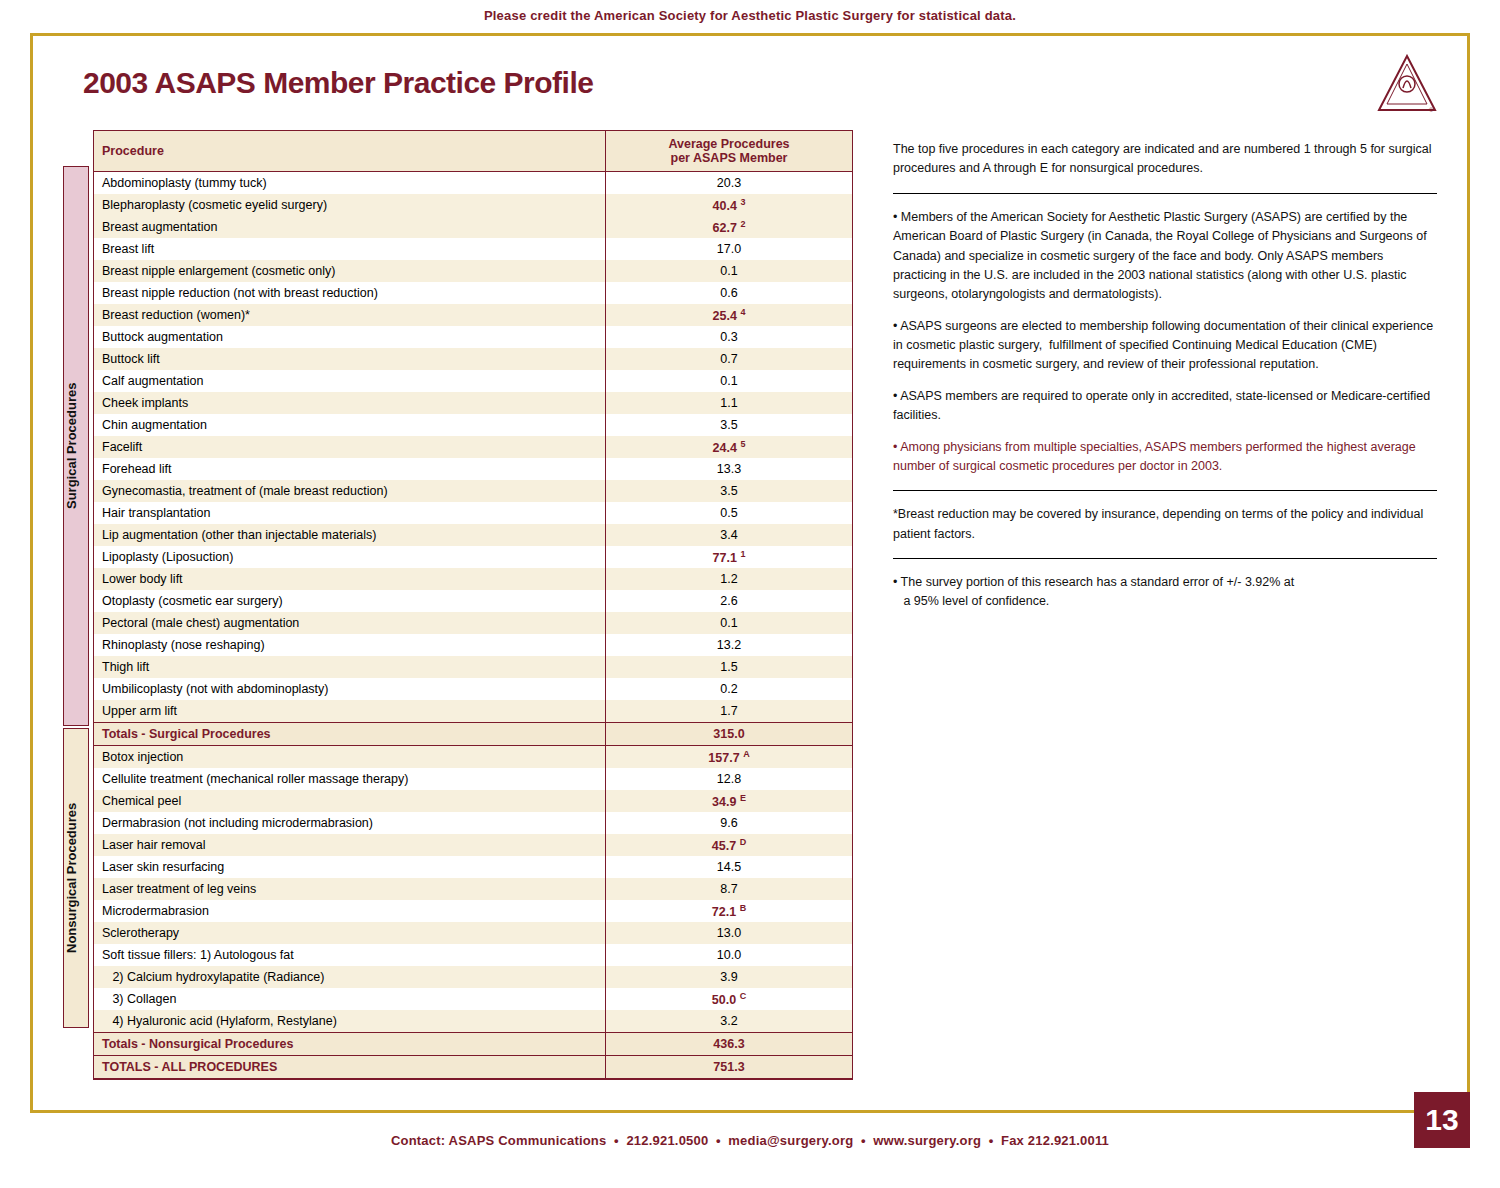Please credit the American Society for Aesthetic Plastic Surgery for statistical data.
®
2003 ASAPS Member Practice Profile
Surgical Procedures
Nonsurgical Procedures
| Procedure | Average Procedures per ASAPS Member |
| --- | --- |
| Abdominoplasty (tummy tuck) | 20.3 |
| Blepharoplasty (cosmetic eyelid surgery) | 40.4 3 |
| Breast augmentation | 62.7 2 |
| Breast lift | 17.0 |
| Breast nipple enlargement (cosmetic only) | 0.1 |
| Breast nipple reduction (not with breast reduction) | 0.6 |
| Breast reduction (women)* | 25.4 4 |
| Buttock augmentation | 0.3 |
| Buttock lift | 0.7 |
| Calf augmentation | 0.1 |
| Cheek implants | 1.1 |
| Chin augmentation | 3.5 |
| Facelift | 24.4 5 |
| Forehead lift | 13.3 |
| Gynecomastia, treatment of (male breast reduction) | 3.5 |
| Hair transplantation | 0.5 |
| Lip augmentation (other than injectable materials) | 3.4 |
| Lipoplasty (Liposuction) | 77.1 1 |
| Lower body lift | 1.2 |
| Otoplasty (cosmetic ear surgery) | 2.6 |
| Pectoral (male chest) augmentation | 0.1 |
| Rhinoplasty (nose reshaping) | 13.2 |
| Thigh lift | 1.5 |
| Umbilicoplasty (not with abdominoplasty) | 0.2 |
| Upper arm lift | 1.7 |
| Totals - Surgical Procedures | 315.0 |
| Botox injection | 157.7 A |
| Cellulite treatment (mechanical roller massage therapy) | 12.8 |
| Chemical peel | 34.9 E |
| Dermabrasion (not including microdermabrasion) | 9.6 |
| Laser hair removal | 45.7 D |
| Laser skin resurfacing | 14.5 |
| Laser treatment of leg veins | 8.7 |
| Microdermabrasion | 72.1 B |
| Sclerotherapy | 13.0 |
| Soft tissue fillers: 1) Autologous fat | 10.0 |
| 2) Calcium hydroxylapatite (Radiance) | 3.9 |
| 3) Collagen | 50.0 C |
| 4) Hyaluronic acid (Hylaform, Restylane) | 3.2 |
| Totals - Nonsurgical Procedures | 436.3 |
| TOTALS - ALL PROCEDURES | 751.3 |
The top five procedures in each category are indicated and are numbered 1 through 5 for surgical procedures and A through E for nonsurgical procedures.
• Members of the American Society for Aesthetic Plastic Surgery (ASAPS) are certified by the American Board of Plastic Surgery (in Canada, the Royal College of Physicians and Surgeons of Canada) and specialize in cosmetic surgery of the face and body. Only ASAPS members practicing in the U.S. are included in the 2003 national statistics (along with other U.S. plastic surgeons, otolaryngologists and dermatologists).
• ASAPS surgeons are elected to membership following documentation of their clinical experience in cosmetic plastic surgery, fulfillment of specified Continuing Medical Education (CME) requirements in cosmetic surgery, and review of their professional reputation.
• ASAPS members are required to operate only in accredited, state-licensed or Medicare-certified facilities.
• Among physicians from multiple specialties, ASAPS members performed the highest average number of surgical cosmetic procedures per doctor in 2003.
*Breast reduction may be covered by insurance, depending on terms of the policy and individual patient factors.
• The survey portion of this research has a standard error of +/- 3.92% at
a 95% level of confidence.
Contact: ASAPS Communications • 212.921.0500 • media@surgery.org • www.surgery.org • Fax 212.921.0011
13